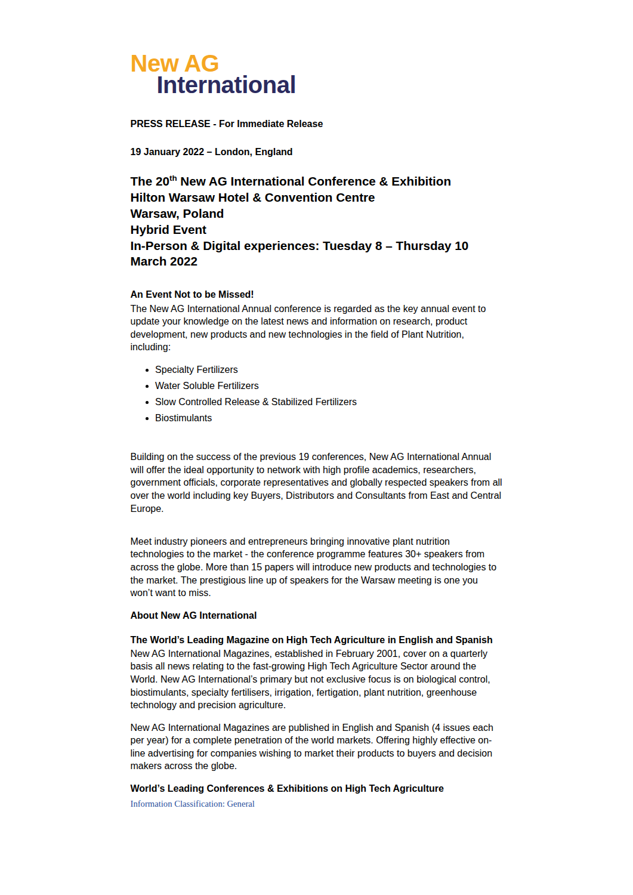New AG International
PRESS RELEASE - For Immediate Release
19 January 2022 – London, England
The 20th New AG International Conference & Exhibition Hilton Warsaw Hotel & Convention Centre Warsaw, Poland Hybrid Event In-Person & Digital experiences: Tuesday 8 – Thursday 10 March 2022
An Event Not to be Missed!
The New AG International Annual conference is regarded as the key annual event to update your knowledge on the latest news and information on research, product development, new products and new technologies in the field of Plant Nutrition, including:
Specialty Fertilizers
Water Soluble Fertilizers
Slow Controlled Release & Stabilized Fertilizers
Biostimulants
Building on the success of the previous 19 conferences, New AG International Annual will offer the ideal opportunity to network with high profile academics, researchers, government officials, corporate representatives and globally respected speakers from all over the world including key Buyers, Distributors and Consultants from East and Central Europe.
Meet industry pioneers and entrepreneurs bringing innovative plant nutrition technologies to the market - the conference programme features 30+ speakers from across the globe. More than 15 papers will introduce new products and technologies to the market. The prestigious line up of speakers for the Warsaw meeting is one you won’t want to miss.
About New AG International
The World’s Leading Magazine on High Tech Agriculture in English and Spanish
New AG International Magazines, established in February 2001, cover on a quarterly basis all news relating to the fast-growing High Tech Agriculture Sector around the World. New AG International’s primary but not exclusive focus is on biological control, biostimulants, specialty fertilisers, irrigation, fertigation, plant nutrition, greenhouse technology and precision agriculture.
New AG International Magazines are published in English and Spanish (4 issues each per year) for a complete penetration of the world markets. Offering highly effective on-line advertising for companies wishing to market their products to buyers and decision makers across the globe.
World’s Leading Conferences & Exhibitions on High Tech Agriculture
Information Classification: General